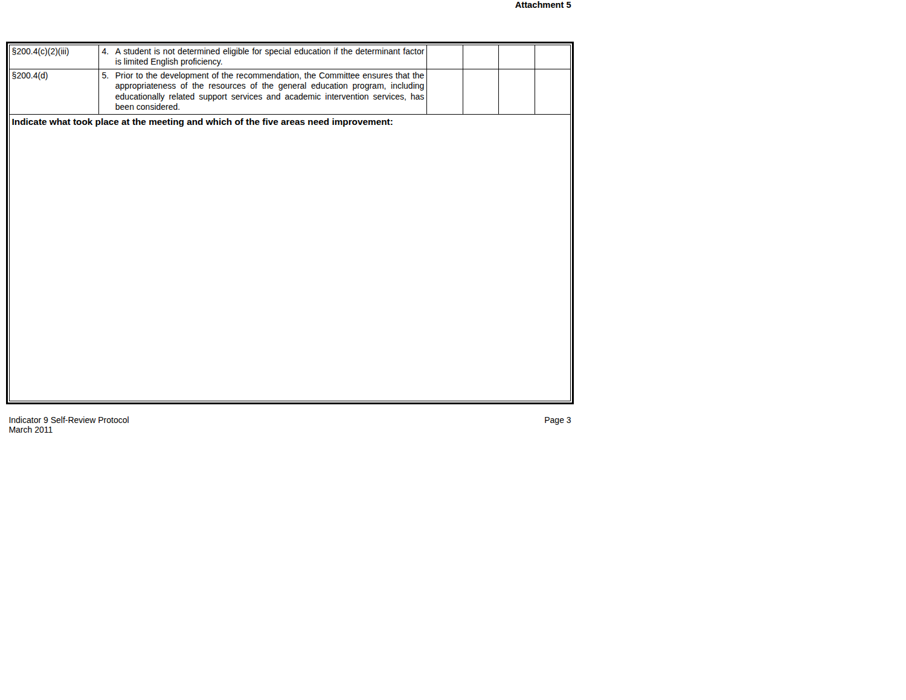Attachment 5
| §200.4(c)(2)(iii) | 4. A student is not determined eligible for special education if the determinant factor is limited English proficiency. | | | | |
| §200.4(d) | 5. Prior to the development of the recommendation, the Committee ensures that the appropriateness of the resources of the general education program, including educationally related support services and academic intervention services, has been considered. | | | | |
| Indicate what took place at the meeting and which of the five areas need improvement: |
Indicator 9 Self-Review Protocol
March 2011
Page 3